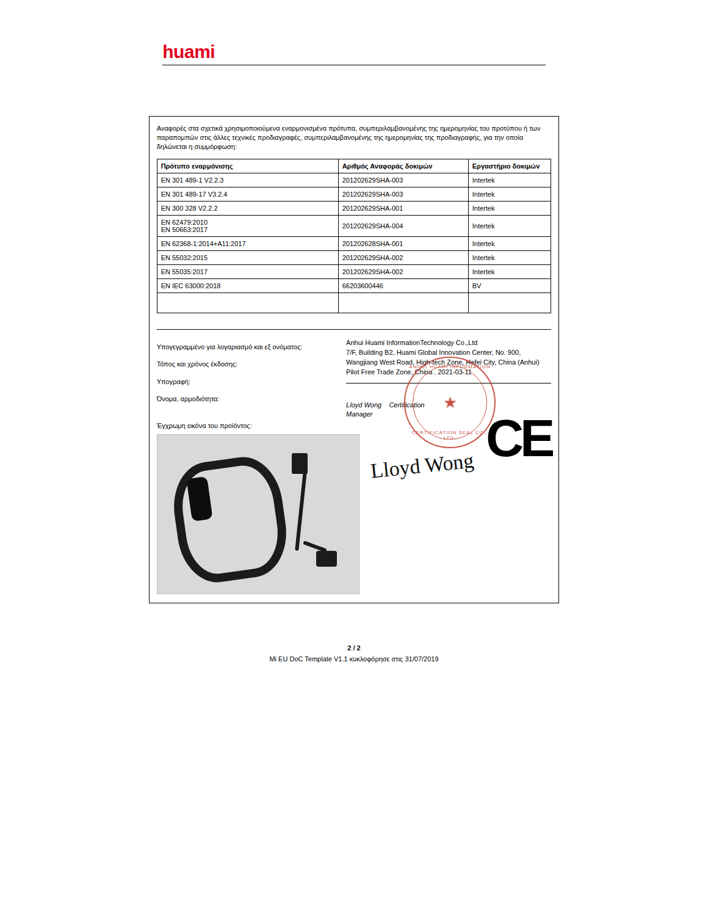huami
Αναφορές στα σχετικά χρησιμοποιούμενα εναρμονισμένα πρότυπα, συμπεριλαμβανομένης της ημερομηνίας του προτύπου ή των παραπομπών στις άλλες τεχνικές προδιαγραφές, συμπεριλαμβανομένης της ημερομηνίας της προδιαγραφής, για την οποία δηλώνεται η συμμόρφωση:
| Πρότυπο εναρμόνισης | Αριθμός Αναφοράς δοκιμών | Εργαστήριο δοκιμών |
| --- | --- | --- |
| EN 301 489-1 V2.2.3 | 201202629SHA-003 | Intertek |
| EN 301 489-17 V3.2.4 | 201202629SHA-003 | Intertek |
| EN 300 328 V2.2.2 | 201202629SHA-001 | Intertek |
| EN 62479:2010 EN 50663:2017 | 201202629SHA-004 | Intertek |
| EN 62368-1:2014+A11:2017 | 201202628SHA-001 | Intertek |
| EN 55032:2015 | 201202629SHA-002 | Intertek |
| EN 55035:2017 | 201202629SHA-002 | Intertek |
| EN IEC 63000:2018 | 66203600446 | BV |
Υπογεγραμμένο για λογαριασμό και εξ ονόματος:
Τόπος και χρόνος έκδοσης:
Υπογραφή:
Όνομα, αρμοδιότητα:
Anhui Huami InformationTechnology Co.,Ltd
7/F, Building B2, Huami Global Innovation Center, No. 900, Wangjiang West Road, High-tech Zone, Hefei City, China (Anhui) Pilot Free Trade Zone, China . 2021-03-11
★
ANHUI HUAMI INFORMATION
CERTIFICATION SEAL CO., LTD.
Lloyd Wong Certification
Manager
CE
Lloyd Wong
Έγχρωμη εικόνα του προϊόντος:
2 / 2
Mi EU DoC Template V1.1 κυκλοφόρησε στις 31/07/2019